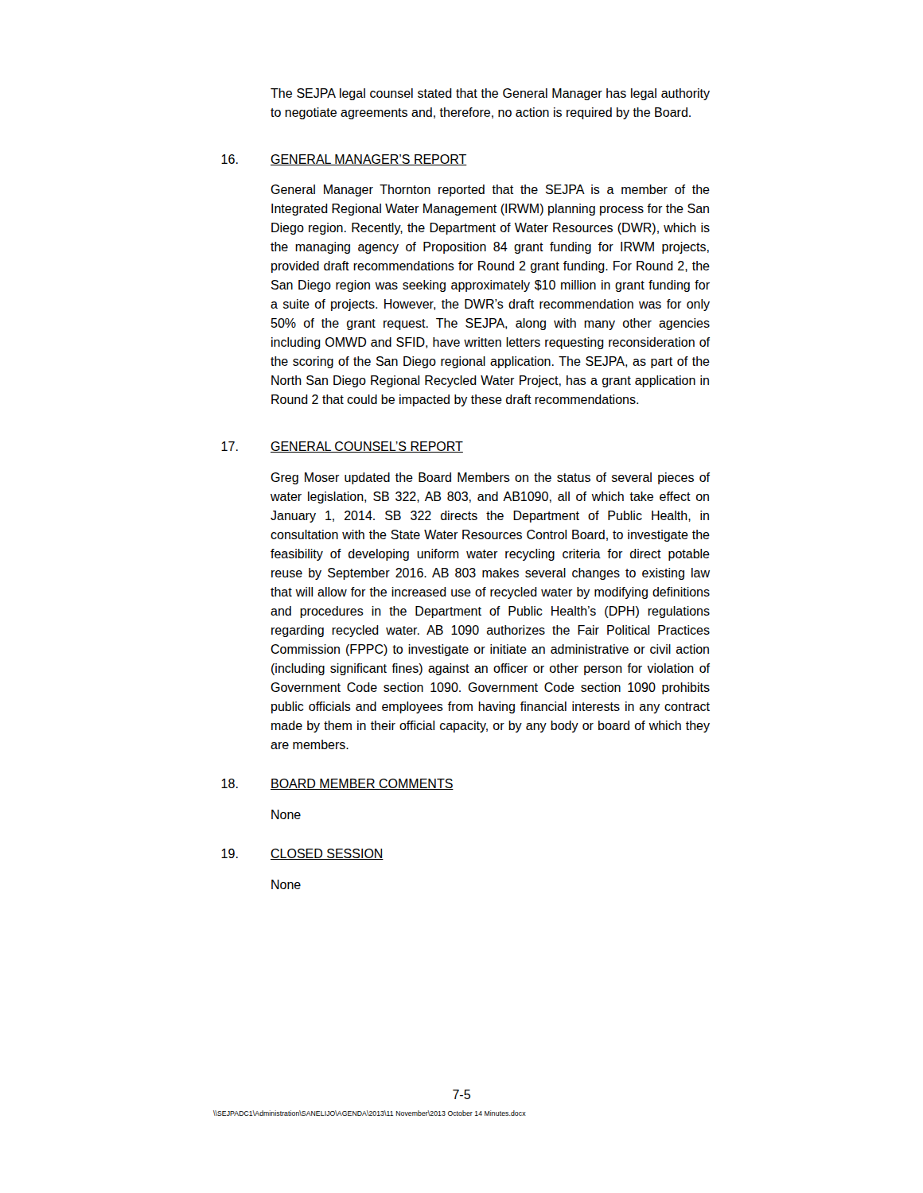The SEJPA legal counsel stated that the General Manager has legal authority to negotiate agreements and, therefore, no action is required by the Board.
16.
GENERAL MANAGER’S REPORT
General Manager Thornton reported that the SEJPA is a member of the Integrated Regional Water Management (IRWM) planning process for the San Diego region. Recently, the Department of Water Resources (DWR), which is the managing agency of Proposition 84 grant funding for IRWM projects, provided draft recommendations for Round 2 grant funding. For Round 2, the San Diego region was seeking approximately $10 million in grant funding for a suite of projects. However, the DWR’s draft recommendation was for only 50% of the grant request. The SEJPA, along with many other agencies including OMWD and SFID, have written letters requesting reconsideration of the scoring of the San Diego regional application. The SEJPA, as part of the North San Diego Regional Recycled Water Project, has a grant application in Round 2 that could be impacted by these draft recommendations.
17.
GENERAL COUNSEL’S REPORT
Greg Moser updated the Board Members on the status of several pieces of water legislation, SB 322, AB 803, and AB1090, all of which take effect on January 1, 2014. SB 322 directs the Department of Public Health, in consultation with the State Water Resources Control Board, to investigate the feasibility of developing uniform water recycling criteria for direct potable reuse by September 2016. AB 803 makes several changes to existing law that will allow for the increased use of recycled water by modifying definitions and procedures in the Department of Public Health’s (DPH) regulations regarding recycled water. AB 1090 authorizes the Fair Political Practices Commission (FPPC) to investigate or initiate an administrative or civil action (including significant fines) against an officer or other person for violation of Government Code section 1090. Government Code section 1090 prohibits public officials and employees from having financial interests in any contract made by them in their official capacity, or by any body or board of which they are members.
18.
BOARD MEMBER COMMENTS
None
19.
CLOSED SESSION
None
7-5
\\SEJPADC1\Administration\SANELIJO\AGENDA\2013\11 November\2013 October 14 Minutes.docx